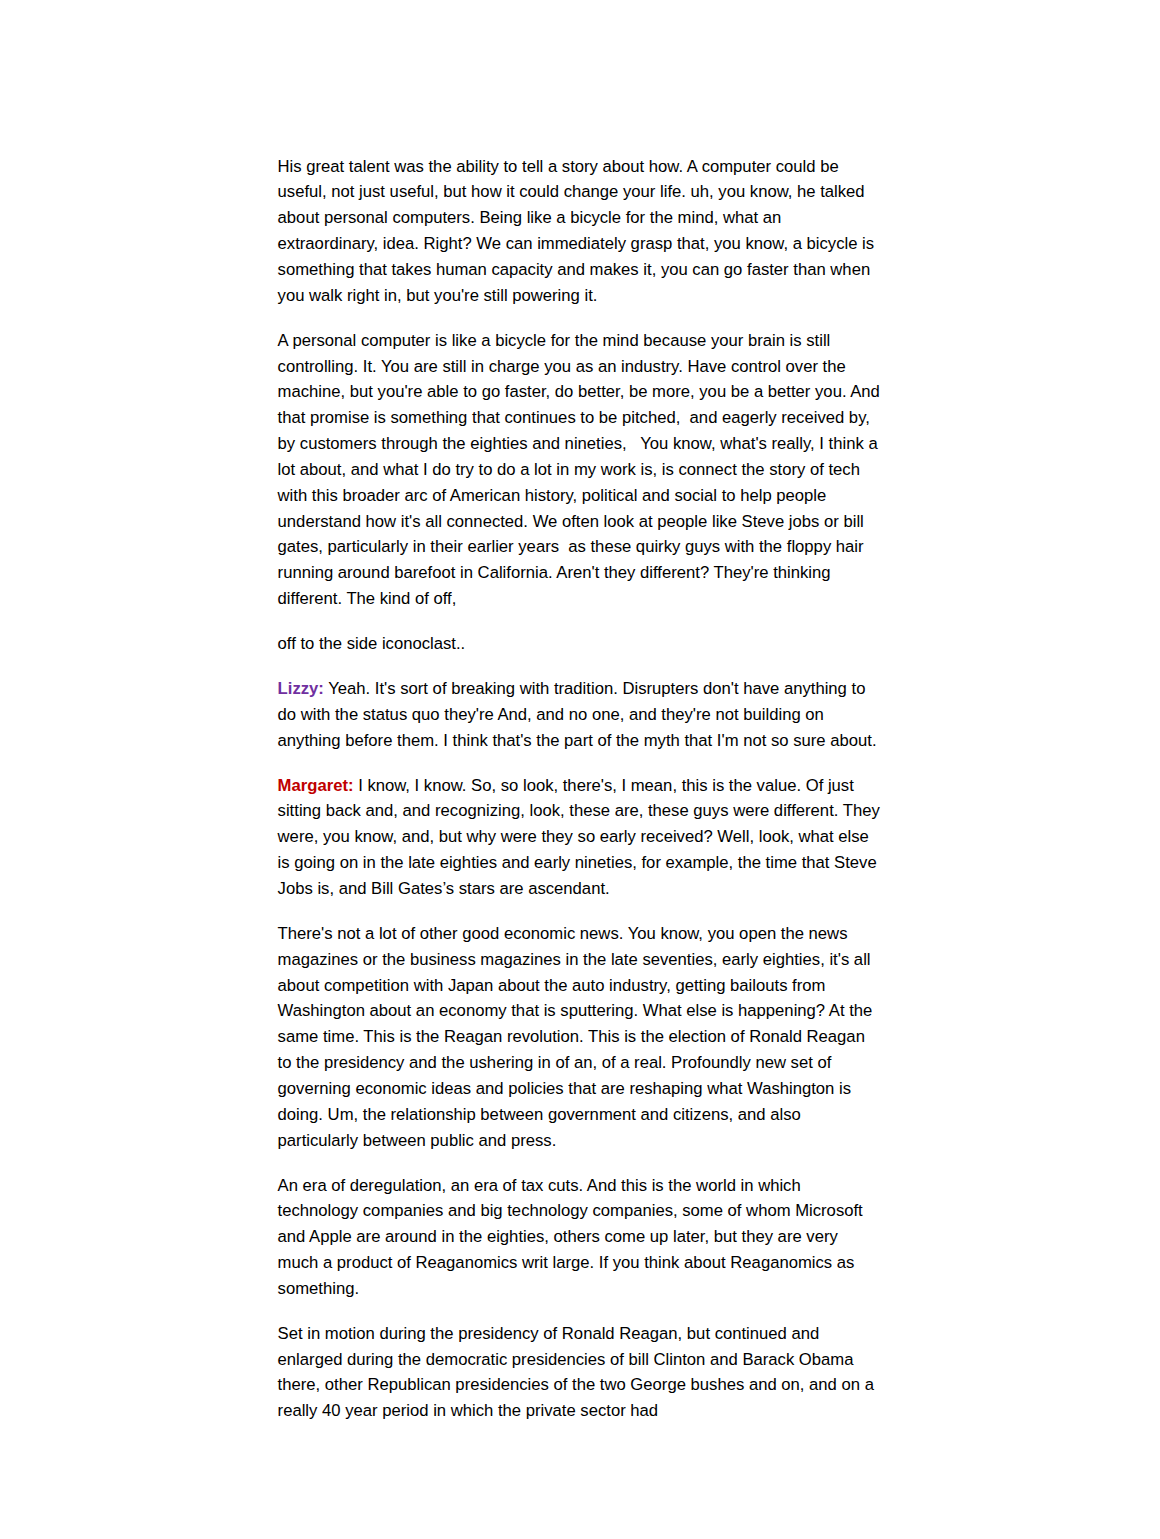His great talent was the ability to tell a story about how. A computer could be useful, not just useful, but how it could change your life. uh, you know, he talked about personal computers. Being like a bicycle for the mind, what an extraordinary, idea. Right? We can immediately grasp that, you know, a bicycle is something that takes human capacity and makes it, you can go faster than when you walk right in, but you're still powering it.
A personal computer is like a bicycle for the mind because your brain is still controlling. It. You are still in charge you as an industry. Have control over the machine, but you're able to go faster, do better, be more, you be a better you. And that promise is something that continues to be pitched, and eagerly received by, by customers through the eighties and nineties, You know, what's really, I think a lot about, and what I do try to do a lot in my work is, is connect the story of tech with this broader arc of American history, political and social to help people understand how it's all connected. We often look at people like Steve jobs or bill gates, particularly in their earlier years as these quirky guys with the floppy hair running around barefoot in California. Aren't they different? They're thinking different. The kind of off,
off to the side iconoclast..
Lizzy: Yeah. It's sort of breaking with tradition. Disrupters don't have anything to do with the status quo they're And, and no one, and they're not building on anything before them. I think that's the part of the myth that I'm not so sure about.
Margaret: I know, I know. So, so look, there's, I mean, this is the value. Of just sitting back and, and recognizing, look, these are, these guys were different. They were, you know, and, but why were they so early received? Well, look, what else is going on in the late eighties and early nineties, for example, the time that Steve Jobs is, and Bill Gates’s stars are ascendant.
There's not a lot of other good economic news. You know, you open the news magazines or the business magazines in the late seventies, early eighties, it's all about competition with Japan about the auto industry, getting bailouts from Washington about an economy that is sputtering. What else is happening? At the same time. This is the Reagan revolution. This is the election of Ronald Reagan to the presidency and the ushering in of an, of a real. Profoundly new set of governing economic ideas and policies that are reshaping what Washington is doing. Um, the relationship between government and citizens, and also particularly between public and press.
An era of deregulation, an era of tax cuts. And this is the world in which technology companies and big technology companies, some of whom Microsoft and Apple are around in the eighties, others come up later, but they are very much a product of Reaganomics writ large. If you think about Reaganomics as something.
Set in motion during the presidency of Ronald Reagan, but continued and enlarged during the democratic presidencies of bill Clinton and Barack Obama there, other Republican presidencies of the two George bushes and on, and on a really 40 year period in which the private sector had